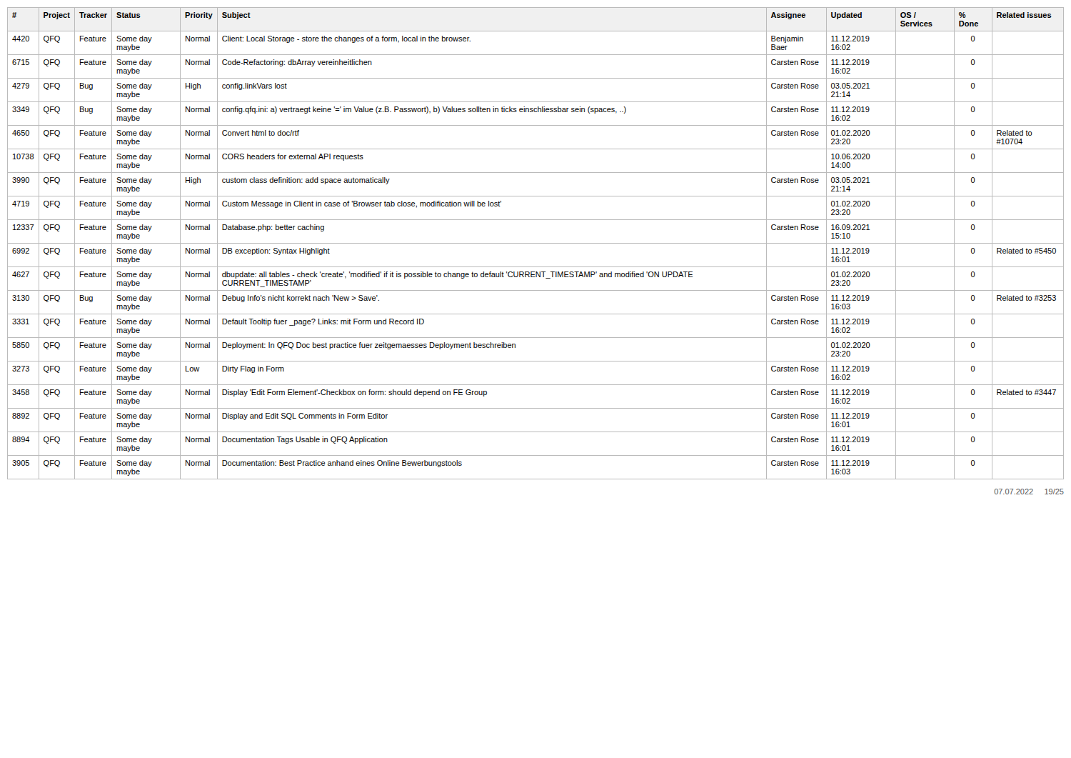| # | Project | Tracker | Status | Priority | Subject | Assignee | Updated | OS / Services | % Done | Related issues |
| --- | --- | --- | --- | --- | --- | --- | --- | --- | --- | --- |
| 4420 | QFQ | Feature | Some day maybe | Normal | Client: Local Storage - store the changes of a form, local in the browser. | Benjamin Baer | 11.12.2019 16:02 | | 0 | |
| 6715 | QFQ | Feature | Some day maybe | Normal | Code-Refactoring: dbArray vereinheitlichen | Carsten Rose | 11.12.2019 16:02 | | 0 | |
| 4279 | QFQ | Bug | Some day maybe | High | config.linkVars lost | Carsten Rose | 03.05.2021 21:14 | | 0 | |
| 3349 | QFQ | Bug | Some day maybe | Normal | config.qfq.ini: a) vertraegt keine '=' im Value (z.B. Passwort), b) Values sollten in ticks einschliessbar sein (spaces, ..) | Carsten Rose | 11.12.2019 16:02 | | 0 | |
| 4650 | QFQ | Feature | Some day maybe | Normal | Convert html to doc/rtf | Carsten Rose | 01.02.2020 23:20 | | 0 | Related to #10704 |
| 10738 | QFQ | Feature | Some day maybe | Normal | CORS headers for external API requests | | 10.06.2020 14:00 | | 0 | |
| 3990 | QFQ | Feature | Some day maybe | High | custom class definition: add space automatically | Carsten Rose | 03.05.2021 21:14 | | 0 | |
| 4719 | QFQ | Feature | Some day maybe | Normal | Custom Message in Client in case of 'Browser tab close, modification will be lost' | | 01.02.2020 23:20 | | 0 | |
| 12337 | QFQ | Feature | Some day maybe | Normal | Database.php: better caching | Carsten Rose | 16.09.2021 15:10 | | 0 | |
| 6992 | QFQ | Feature | Some day maybe | Normal | DB exception: Syntax Highlight | | 11.12.2019 16:01 | | 0 | Related to #5450 |
| 4627 | QFQ | Feature | Some day maybe | Normal | dbupdate: all tables - check 'create', 'modified' if it is possible to change to default 'CURRENT_TIMESTAMP' and modified 'ON UPDATE CURRENT_TIMESTAMP' | | 01.02.2020 23:20 | | 0 | |
| 3130 | QFQ | Bug | Some day maybe | Normal | Debug Info's nicht korrekt nach 'New > Save'. | Carsten Rose | 11.12.2019 16:03 | | 0 | Related to #3253 |
| 3331 | QFQ | Feature | Some day maybe | Normal | Default Tooltip fuer _page? Links: mit Form und Record ID | Carsten Rose | 11.12.2019 16:02 | | 0 | |
| 5850 | QFQ | Feature | Some day maybe | Normal | Deployment: In QFQ Doc best practice fuer zeitgemaesses Deployment beschreiben | | 01.02.2020 23:20 | | 0 | |
| 3273 | QFQ | Feature | Some day maybe | Low | Dirty Flag in Form | Carsten Rose | 11.12.2019 16:02 | | 0 | |
| 3458 | QFQ | Feature | Some day maybe | Normal | Display 'Edit Form Element'-Checkbox on form: should depend on FE Group | Carsten Rose | 11.12.2019 16:02 | | 0 | Related to #3447 |
| 8892 | QFQ | Feature | Some day maybe | Normal | Display and Edit SQL Comments in Form Editor | Carsten Rose | 11.12.2019 16:01 | | 0 | |
| 8894 | QFQ | Feature | Some day maybe | Normal | Documentation Tags Usable in QFQ Application | Carsten Rose | 11.12.2019 16:01 | | 0 | |
| 3905 | QFQ | Feature | Some day maybe | Normal | Documentation: Best Practice anhand eines Online Bewerbungstools | Carsten Rose | 11.12.2019 16:03 | | 0 | |
07.07.2022 19/25